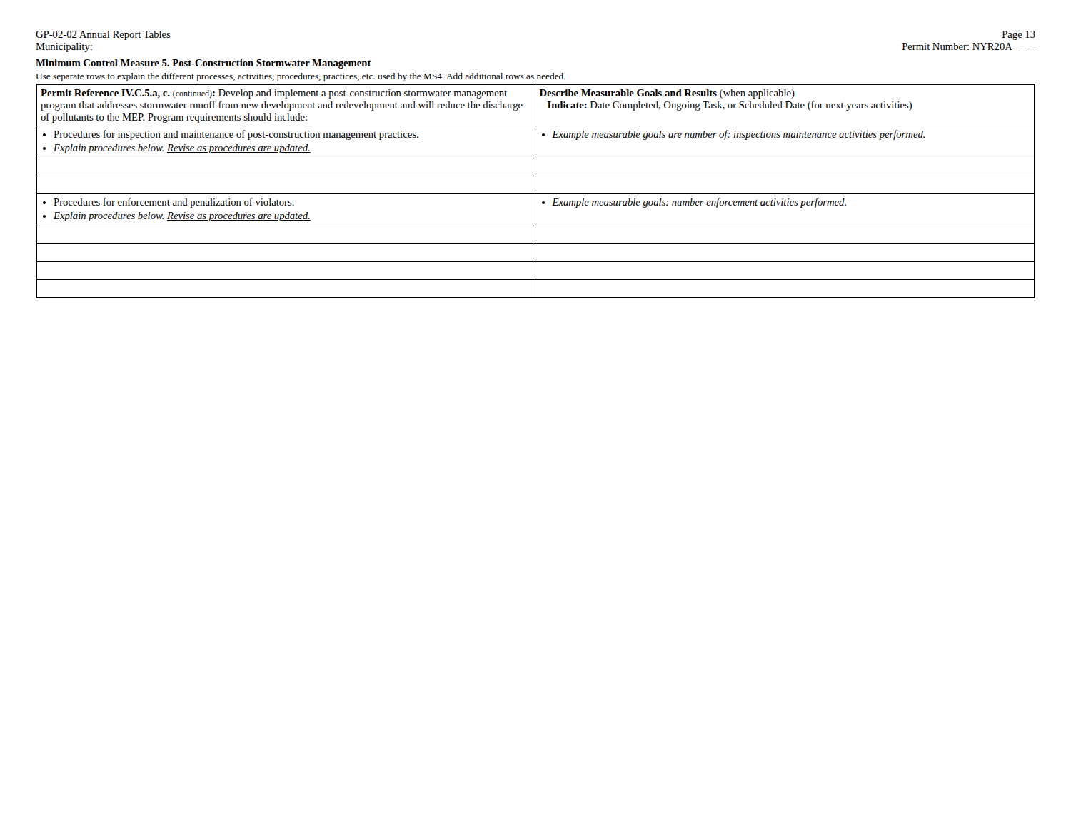GP-02-02 Annual Report Tables
Municipality:
Page 13
Permit Number: NYR20A _ _ _
Minimum Control Measure 5. Post-Construction Stormwater Management
Use separate rows to explain the different processes, activities, procedures, practices, etc. used by the MS4. Add additional rows as needed.
| Permit Reference IV.C.5.a, c. (continued) : Develop and implement a post-construction stormwater management program that addresses stormwater runoff from new development and redevelopment and will reduce the discharge of pollutants to the MEP. Program requirements should include: | Describe Measurable Goals and Results (when applicable) Indicate: Date Completed, Ongoing Task, or Scheduled Date (for next years activities) |
| Procedures for inspection and maintenance of post-construction management practices. Explain procedures below. Revise as procedures are updated. | Example measurable goals are number of: inspections maintenance activities performed. |
| Procedures for enforcement and penalization of violators. Explain procedures below. Revise as procedures are updated. | Example measurable goals: number enforcement activities performed. |